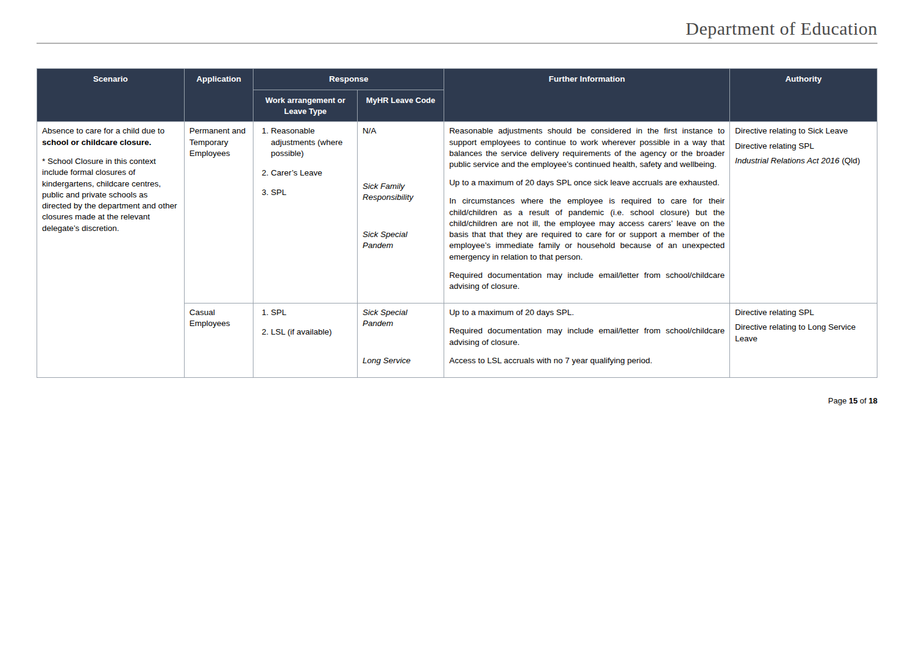Department of Education
| Scenario | Application | Response | Further Information | Authority |
| --- | --- | --- | --- | --- |
| Work arrangement or Leave Type | MyHR Leave Code |
| Absence to care for a child due to school or childcare closure. * School Closure in this context include formal closures of kindergartens, childcare centres, public and private schools as directed by the department and other closures made at the relevant delegate’s discretion. | Permanent and Temporary Employees | Reasonable adjustments (where possible) Carer’s Leave SPL | N/A Sick Family Responsibility Sick Special Pandem | Reasonable adjustments should be considered in the first instance to support employees to continue to work wherever possible in a way that balances the service delivery requirements of the agency or the broader public service and the employee’s continued health, safety and wellbeing. Up to a maximum of 20 days SPL once sick leave accruals are exhausted. In circumstances where the employee is required to care for their child/children as a result of pandemic (i.e. school closure) but the child/children are not ill, the employee may access carers’ leave on the basis that that they are required to care for or support a member of the employee’s immediate family or household because of an unexpected emergency in relation to that person. Required documentation may include email/letter from school/childcare advising of closure. | Directive relating to Sick Leave Directive relating SPL Industrial Relations Act 2016 (Qld) |
| Casual Employees | SPL LSL (if available) | Sick Special Pandem Long Service | Up to a maximum of 20 days SPL. Required documentation may include email/letter from school/childcare advising of closure. Access to LSL accruals with no 7 year qualifying period. | Directive relating SPL Directive relating to Long Service Leave |
Page 15 of 18